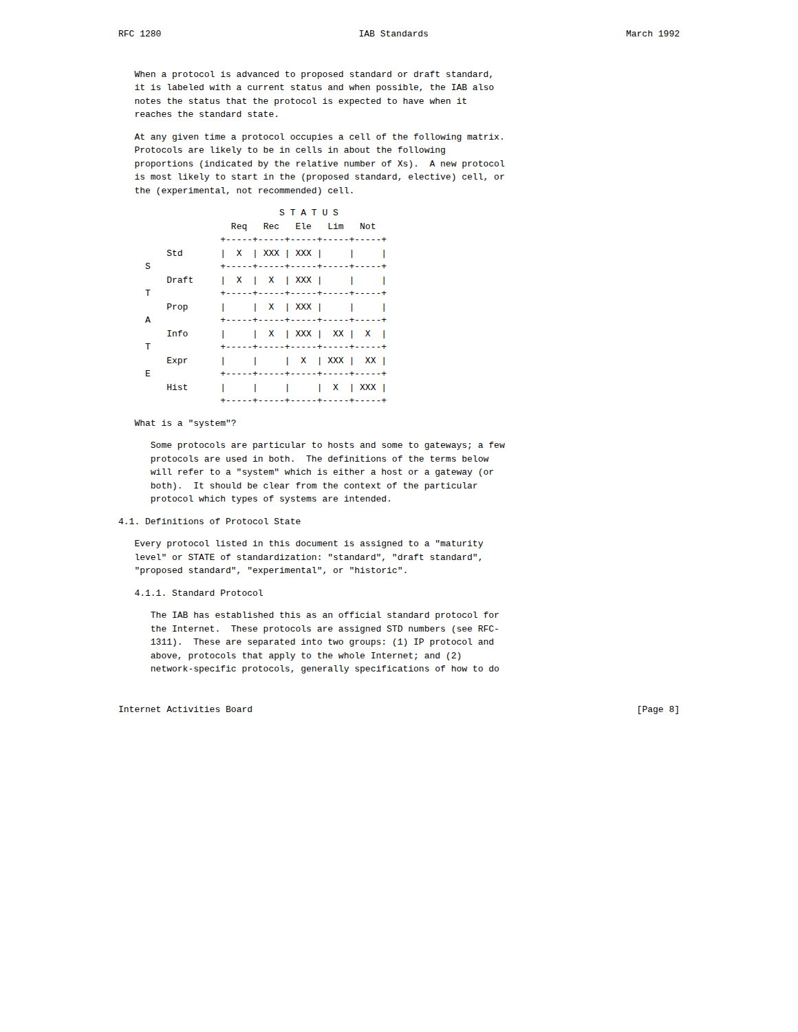RFC 1280 IAB Standards March 1992
When a protocol is advanced to proposed standard or draft standard, it is labeled with a current status and when possible, the IAB also notes the status that the protocol is expected to have when it reaches the standard state.
At any given time a protocol occupies a cell of the following matrix. Protocols are likely to be in cells in about the following proportions (indicated by the relative number of Xs). A new protocol is most likely to start in the (proposed standard, elective) cell, or the (experimental, not recommended) cell.
                              S T A T U S
                     Req   Rec   Ele   Lim   Not
                   +-----+-----+-----+-----+-----+
         Std       |  X  | XXX | XXX |     |     |
     S             +-----+-----+-----+-----+-----+
         Draft     |  X  |  X  | XXX |     |     |
     T             +-----+-----+-----+-----+-----+
         Prop      |     |  X  | XXX |     |     |
     A             +-----+-----+-----+-----+-----+
         Info      |     |  X  | XXX |  XX |  X  |
     T             +-----+-----+-----+-----+-----+
         Expr      |     |     |  X  | XXX |  XX |
     E             +-----+-----+-----+-----+-----+
         Hist      |     |     |     |  X  | XXX |
                   +-----+-----+-----+-----+-----+
What is a "system"?
Some protocols are particular to hosts and some to gateways; a few protocols are used in both. The definitions of the terms below will refer to a "system" which is either a host or a gateway (or both). It should be clear from the context of the particular protocol which types of systems are intended.
4.1. Definitions of Protocol State
Every protocol listed in this document is assigned to a "maturity level" or STATE of standardization: "standard", "draft standard", "proposed standard", "experimental", or "historic".
4.1.1. Standard Protocol
The IAB has established this as an official standard protocol for the Internet. These protocols are assigned STD numbers (see RFC- 1311). These are separated into two groups: (1) IP protocol and above, protocols that apply to the whole Internet; and (2) network-specific protocols, generally specifications of how to do
Internet Activities Board [Page 8]